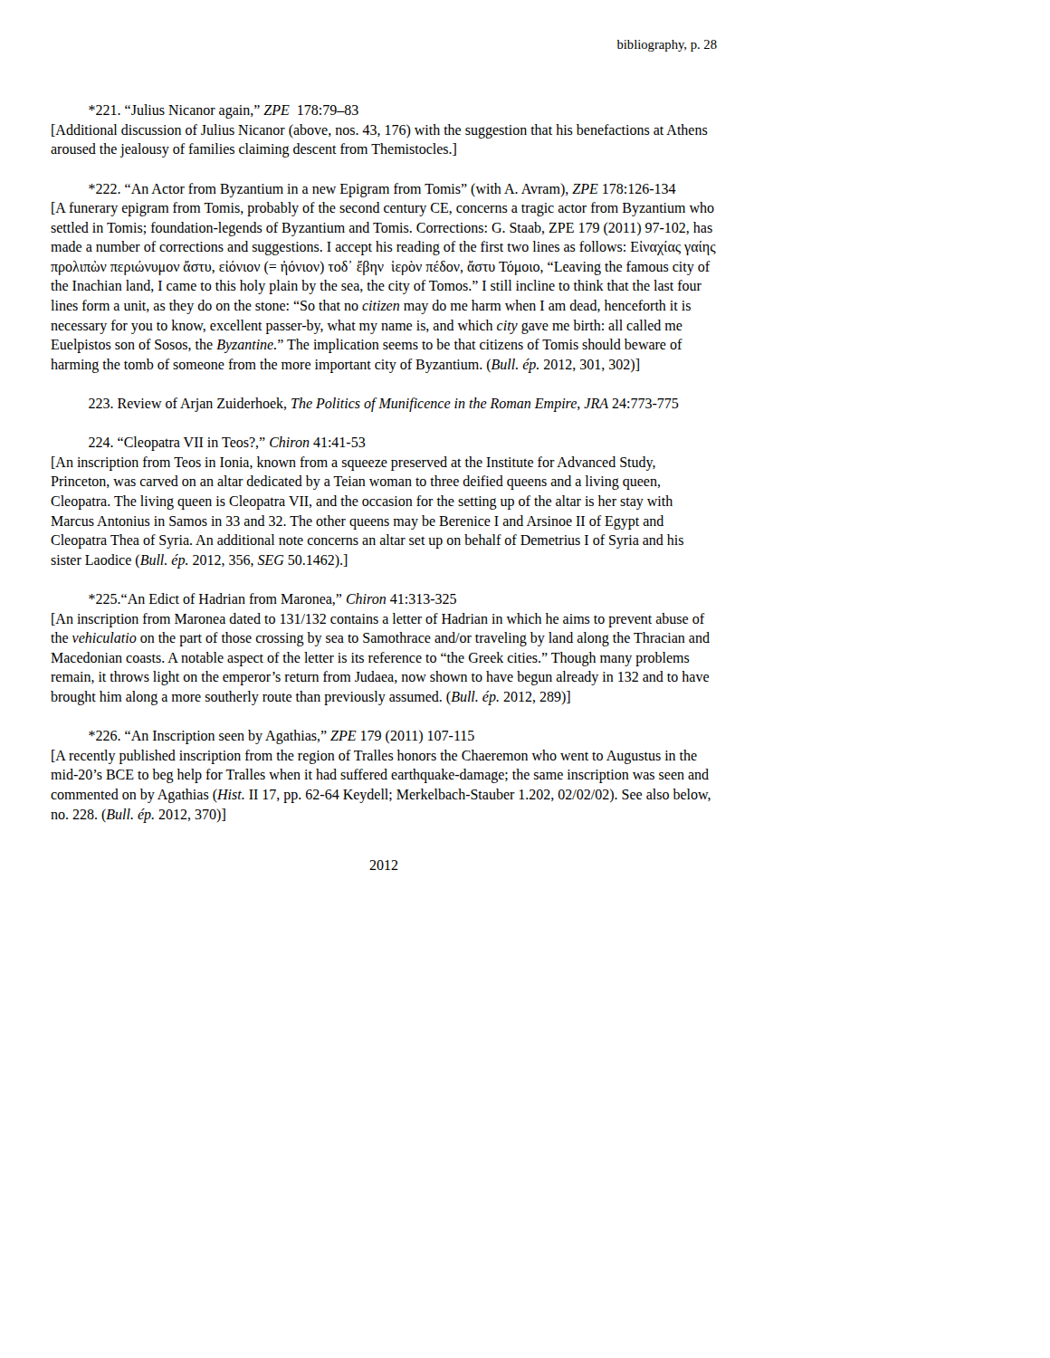bibliography, p. 28
*221. “Julius Nicanor again,” ZPE 178:79–83
[Additional discussion of Julius Nicanor (above, nos. 43, 176) with the suggestion that his benefactions at Athens aroused the jealousy of families claiming descent from Themistocles.]
*222. “An Actor from Byzantium in a new Epigram from Tomis” (with A. Avram), ZPE 178:126-134
[A funerary epigram from Tomis, probably of the second century CE, concerns a tragic actor from Byzantium who settled in Tomis; foundation-legends of Byzantium and Tomis. Corrections: G. Staab, ZPE 179 (2011) 97-102, has made a number of corrections and suggestions. I accept his reading of the first two lines as follows: Εἰναχίας γαίης προλιπὼν περιώνυμον ἄστυ, εἰόνιον (= ἠόνιον) τοδ᾽ ἔβην ἱερὸν πέδον, ἄστυ Τόμοιο, “Leaving the famous city of the Inachian land, I came to this holy plain by the sea, the city of Tomos.” I still incline to think that the last four lines form a unit, as they do on the stone: “So that no citizen may do me harm when I am dead, henceforth it is necessary for you to know, excellent passer-by, what my name is, and which city gave me birth: all called me Euelpistos son of Sosos, the Byzantine.” The implication seems to be that citizens of Tomis should beware of harming the tomb of someone from the more important city of Byzantium. (Bull. ép. 2012, 301, 302)]
223. Review of Arjan Zuiderhoek, The Politics of Munificence in the Roman Empire, JRA 24:773-775
224. “Cleopatra VII in Teos?,” Chiron 41:41-53
[An inscription from Teos in Ionia, known from a squeeze preserved at the Institute for Advanced Study, Princeton, was carved on an altar dedicated by a Teian woman to three deified queens and a living queen, Cleopatra. The living queen is Cleopatra VII, and the occasion for the setting up of the altar is her stay with Marcus Antonius in Samos in 33 and 32. The other queens may be Berenice I and Arsinoe II of Egypt and Cleopatra Thea of Syria. An additional note concerns an altar set up on behalf of Demetrius I of Syria and his sister Laodice (Bull. ép. 2012, 356, SEG 50.1462).]
*225.“An Edict of Hadrian from Maronea,” Chiron 41:313-325
[An inscription from Maronea dated to 131/132 contains a letter of Hadrian in which he aims to prevent abuse of the vehiculatio on the part of those crossing by sea to Samothrace and/or traveling by land along the Thracian and Macedonian coasts. A notable aspect of the letter is its reference to “the Greek cities.” Though many problems remain, it throws light on the emperor’s return from Judaea, now shown to have begun already in 132 and to have brought him along a more southerly route than previously assumed. (Bull. ép. 2012, 289)]
*226. “An Inscription seen by Agathias,” ZPE 179 (2011) 107-115
[A recently published inscription from the region of Tralles honors the Chaeremon who went to Augustus in the mid-20’s BCE to beg help for Tralles when it had suffered earthquake-damage; the same inscription was seen and commented on by Agathias (Hist. II 17, pp. 62-64 Keydell; Merkelbach-Stauber 1.202, 02/02/02). See also below, no. 228. (Bull. ép. 2012, 370)]
2012